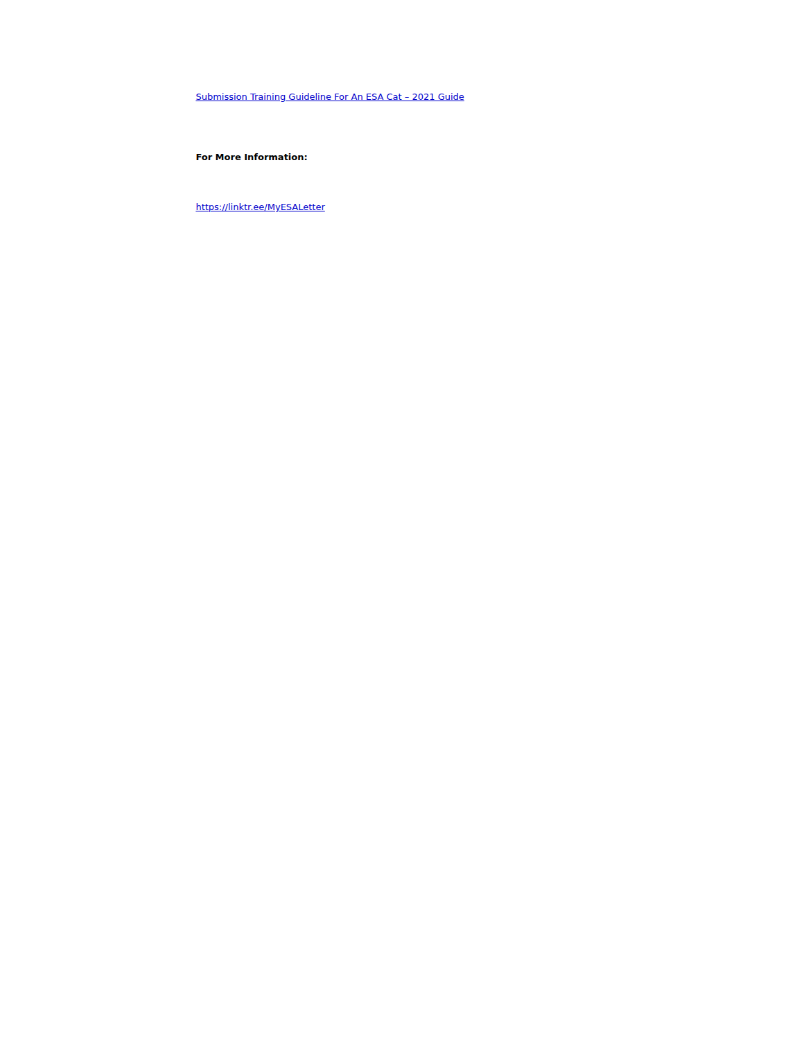Submission Training Guideline For An ESA Cat – 2021 Guide
For More Information:
https://linktr.ee/MyESALetter